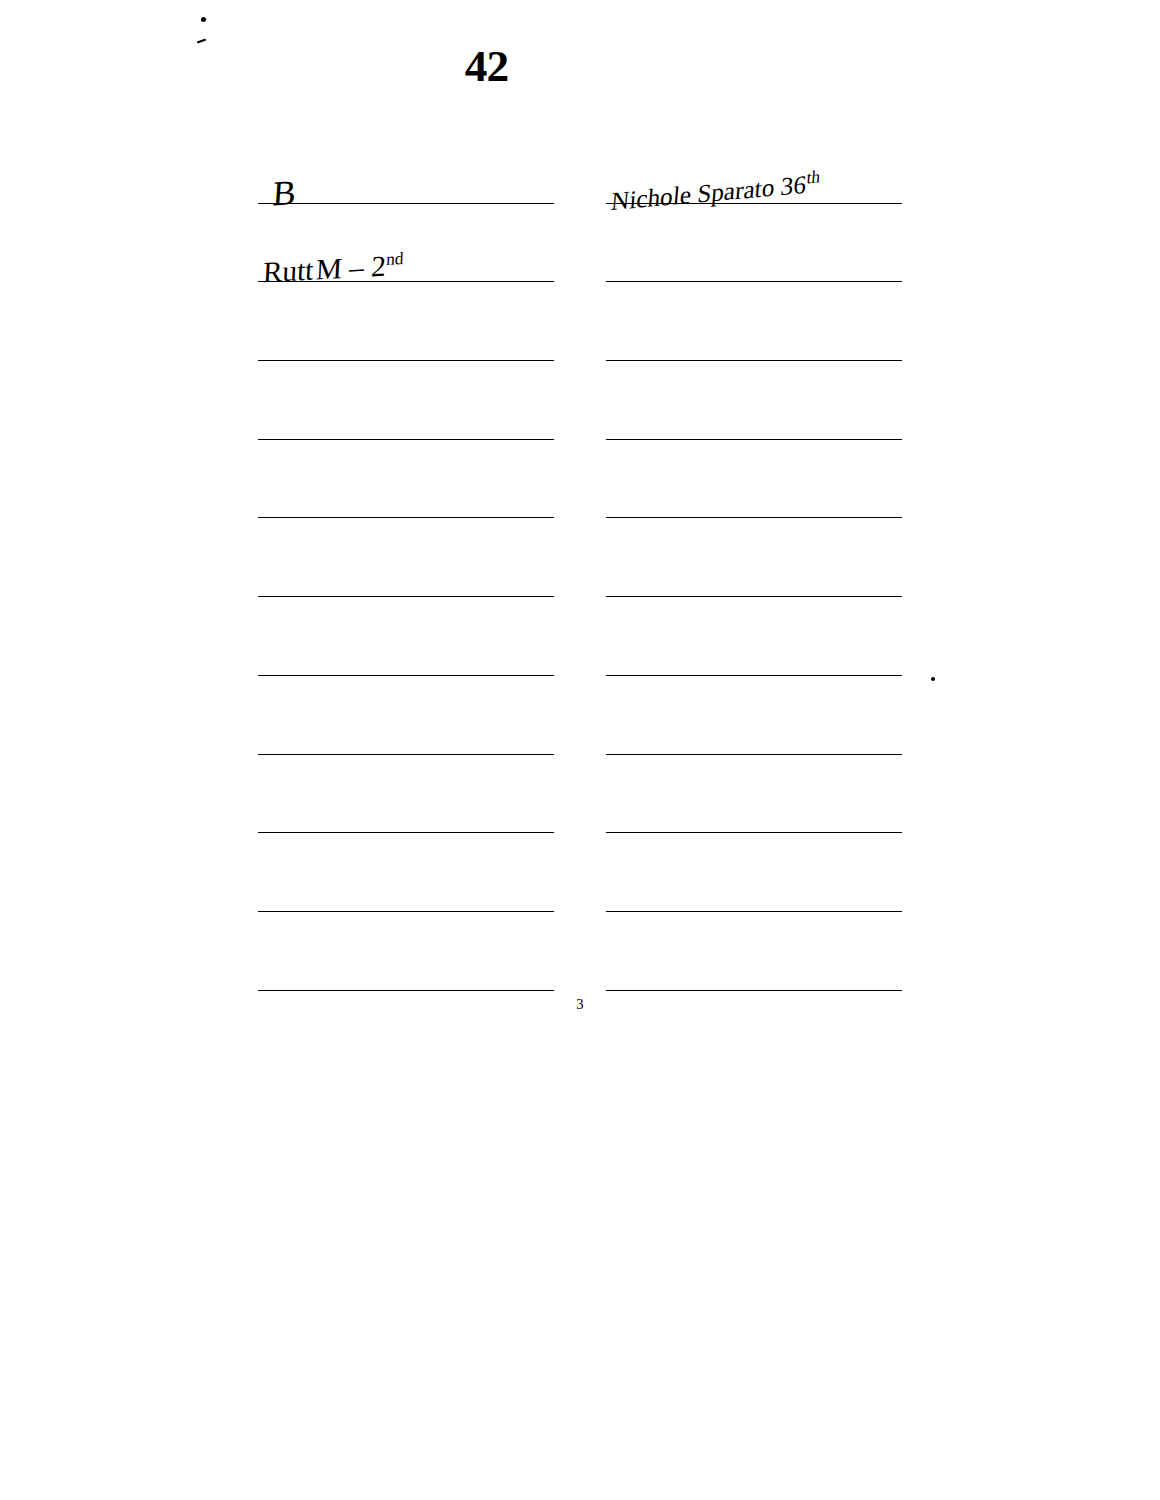42
B
Rutt M – 2nd
Nichole Sparato 36th
 
3